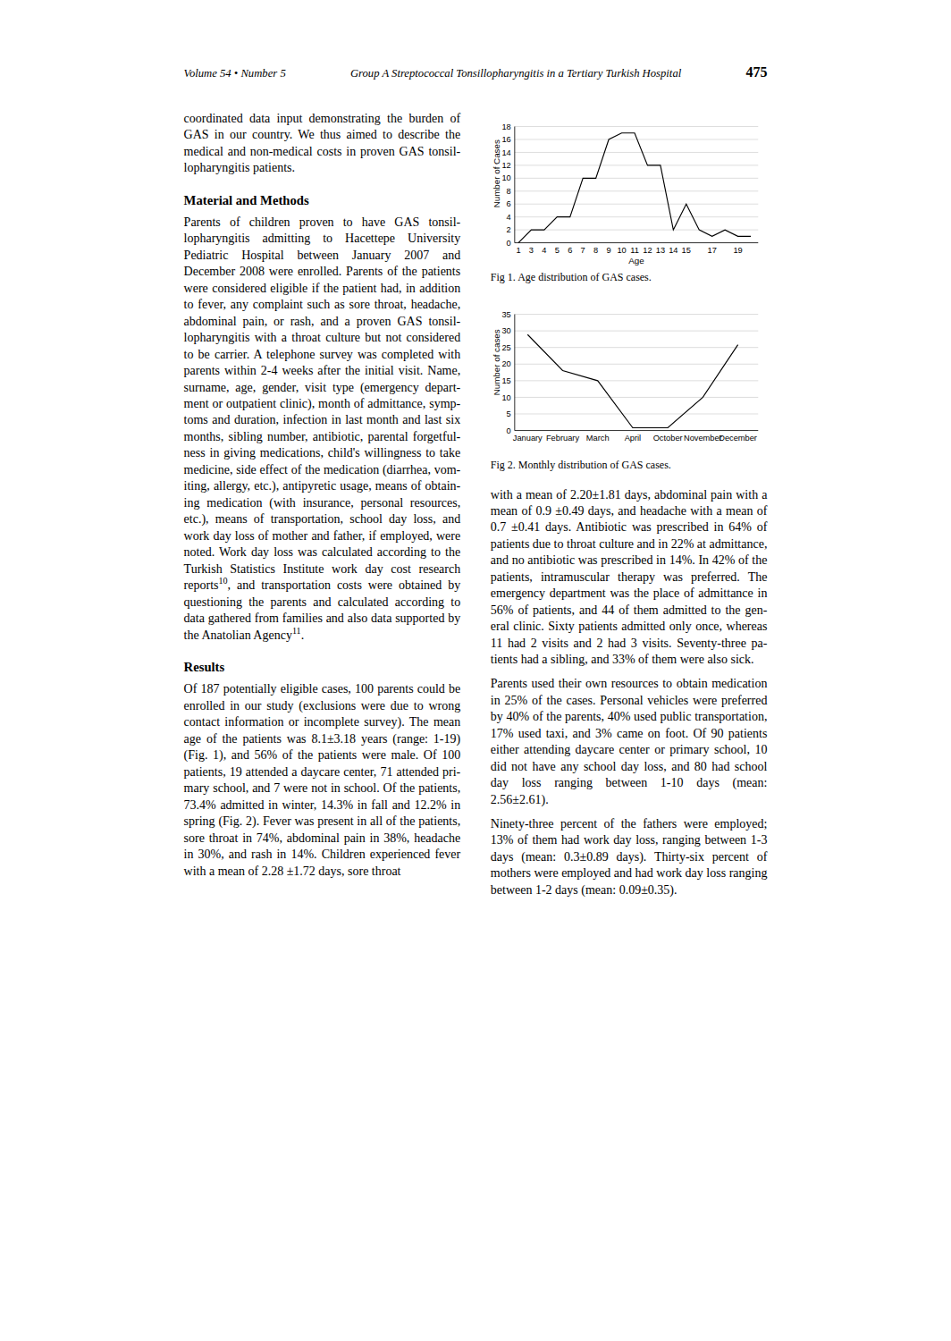Volume 54 • Number 5 Group A Streptococcal Tonsillopharyngitis in a Tertiary Turkish Hospital 475
coordinated data input demonstrating the burden of GAS in our country. We thus aimed to describe the medical and non-medical costs in proven GAS tonsillopharyngitis patients.
Material and Methods
Parents of children proven to have GAS tonsillopharyngitis admitting to Hacettepe University Pediatric Hospital between January 2007 and December 2008 were enrolled. Parents of the patients were considered eligible if the patient had, in addition to fever, any complaint such as sore throat, headache, abdominal pain, or rash, and a proven GAS tonsillopharyngitis with a throat culture but not considered to be carrier. A telephone survey was completed with parents within 2-4 weeks after the initial visit. Name, surname, age, gender, visit type (emergency department or outpatient clinic), month of admittance, symptoms and duration, infection in last month and last six months, sibling number, antibiotic, parental forgetfulness in giving medications, child's willingness to take medicine, side effect of the medication (diarrhea, vomiting, allergy, etc.), antipyretic usage, means of obtaining medication (with insurance, personal resources, etc.), means of transportation, school day loss, and work day loss of mother and father, if employed, were noted. Work day loss was calculated according to the Turkish Statistics Institute work day cost research reports10, and transportation costs were obtained by questioning the parents and calculated according to data gathered from families and also data supported by the Anatolian Agency11.
Results
Of 187 potentially eligible cases, 100 parents could be enrolled in our study (exclusions were due to wrong contact information or incomplete survey). The mean age of the patients was 8.1±3.18 years (range: 1-19) (Fig. 1), and 56% of the patients were male. Of 100 patients, 19 attended a daycare center, 71 attended primary school, and 7 were not in school. Of the patients, 73.4% admitted in winter, 14.3% in fall and 12.2% in spring (Fig. 2). Fever was present in all of the patients, sore throat in 74%, abdominal pain in 38%, headache in 30%, and rash in 14%. Children experienced fever with a mean of 2.28 ±1.72 days, sore throat
Number of Cases 18 16 14 12 10 8 6 4 2 0 1 3 4 5 6 7 8 9 10 11 12 13 14 15 17 19 Age
Fig 1. Age distribution of GAS cases.
Number of cases 35 30 25 20 15 10 5 0 January February March April October November December
Fig 2. Monthly distribution of GAS cases.
with a mean of 2.20±1.81 days, abdominal pain with a mean of 0.9 ±0.49 days, and headache with a mean of 0.7 ±0.41 days. Antibiotic was prescribed in 64% of patients due to throat culture and in 22% at admittance, and no antibiotic was prescribed in 14%. In 42% of the patients, intramuscular therapy was preferred. The emergency department was the place of admittance in 56% of patients, and 44 of them admitted to the general clinic. Sixty patients admitted only once, whereas 11 had 2 visits and 2 had 3 visits. Seventy-three patients had a sibling, and 33% of them were also sick.
Parents used their own resources to obtain medication in 25% of the cases. Personal vehicles were preferred by 40% of the parents, 40% used public transportation, 17% used taxi, and 3% came on foot. Of 90 patients either attending daycare center or primary school, 10 did not have any school day loss, and 80 had school day loss ranging between 1-10 days (mean: 2.56±2.61).
Ninety-three percent of the fathers were employed; 13% of them had work day loss, ranging between 1-3 days (mean: 0.3±0.89 days). Thirty-six percent of mothers were employed and had work day loss ranging between 1-2 days (mean: 0.09±0.35).